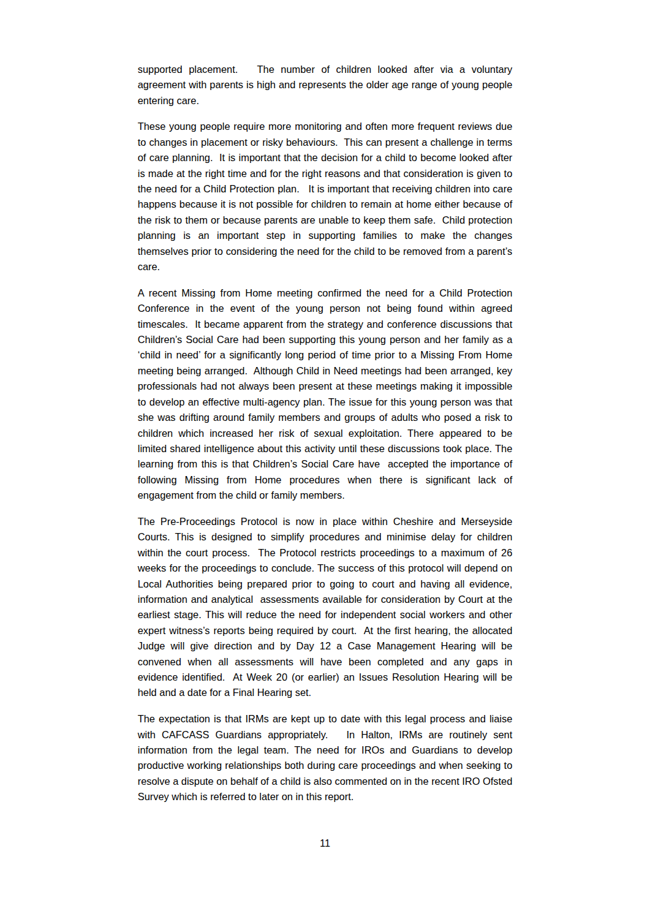supported placement. The number of children looked after via a voluntary agreement with parents is high and represents the older age range of young people entering care.
These young people require more monitoring and often more frequent reviews due to changes in placement or risky behaviours. This can present a challenge in terms of care planning. It is important that the decision for a child to become looked after is made at the right time and for the right reasons and that consideration is given to the need for a Child Protection plan. It is important that receiving children into care happens because it is not possible for children to remain at home either because of the risk to them or because parents are unable to keep them safe. Child protection planning is an important step in supporting families to make the changes themselves prior to considering the need for the child to be removed from a parent’s care.
A recent Missing from Home meeting confirmed the need for a Child Protection Conference in the event of the young person not being found within agreed timescales. It became apparent from the strategy and conference discussions that Children’s Social Care had been supporting this young person and her family as a ‘child in need’ for a significantly long period of time prior to a Missing From Home meeting being arranged. Although Child in Need meetings had been arranged, key professionals had not always been present at these meetings making it impossible to develop an effective multi-agency plan. The issue for this young person was that she was drifting around family members and groups of adults who posed a risk to children which increased her risk of sexual exploitation. There appeared to be limited shared intelligence about this activity until these discussions took place. The learning from this is that Children’s Social Care have accepted the importance of following Missing from Home procedures when there is significant lack of engagement from the child or family members.
The Pre-Proceedings Protocol is now in place within Cheshire and Merseyside Courts. This is designed to simplify procedures and minimise delay for children within the court process. The Protocol restricts proceedings to a maximum of 26 weeks for the proceedings to conclude. The success of this protocol will depend on Local Authorities being prepared prior to going to court and having all evidence, information and analytical assessments available for consideration by Court at the earliest stage. This will reduce the need for independent social workers and other expert witness’s reports being required by court. At the first hearing, the allocated Judge will give direction and by Day 12 a Case Management Hearing will be convened when all assessments will have been completed and any gaps in evidence identified. At Week 20 (or earlier) an Issues Resolution Hearing will be held and a date for a Final Hearing set.
The expectation is that IRMs are kept up to date with this legal process and liaise with CAFCASS Guardians appropriately. In Halton, IRMs are routinely sent information from the legal team. The need for IROs and Guardians to develop productive working relationships both during care proceedings and when seeking to resolve a dispute on behalf of a child is also commented on in the recent IRO Ofsted Survey which is referred to later on in this report.
11